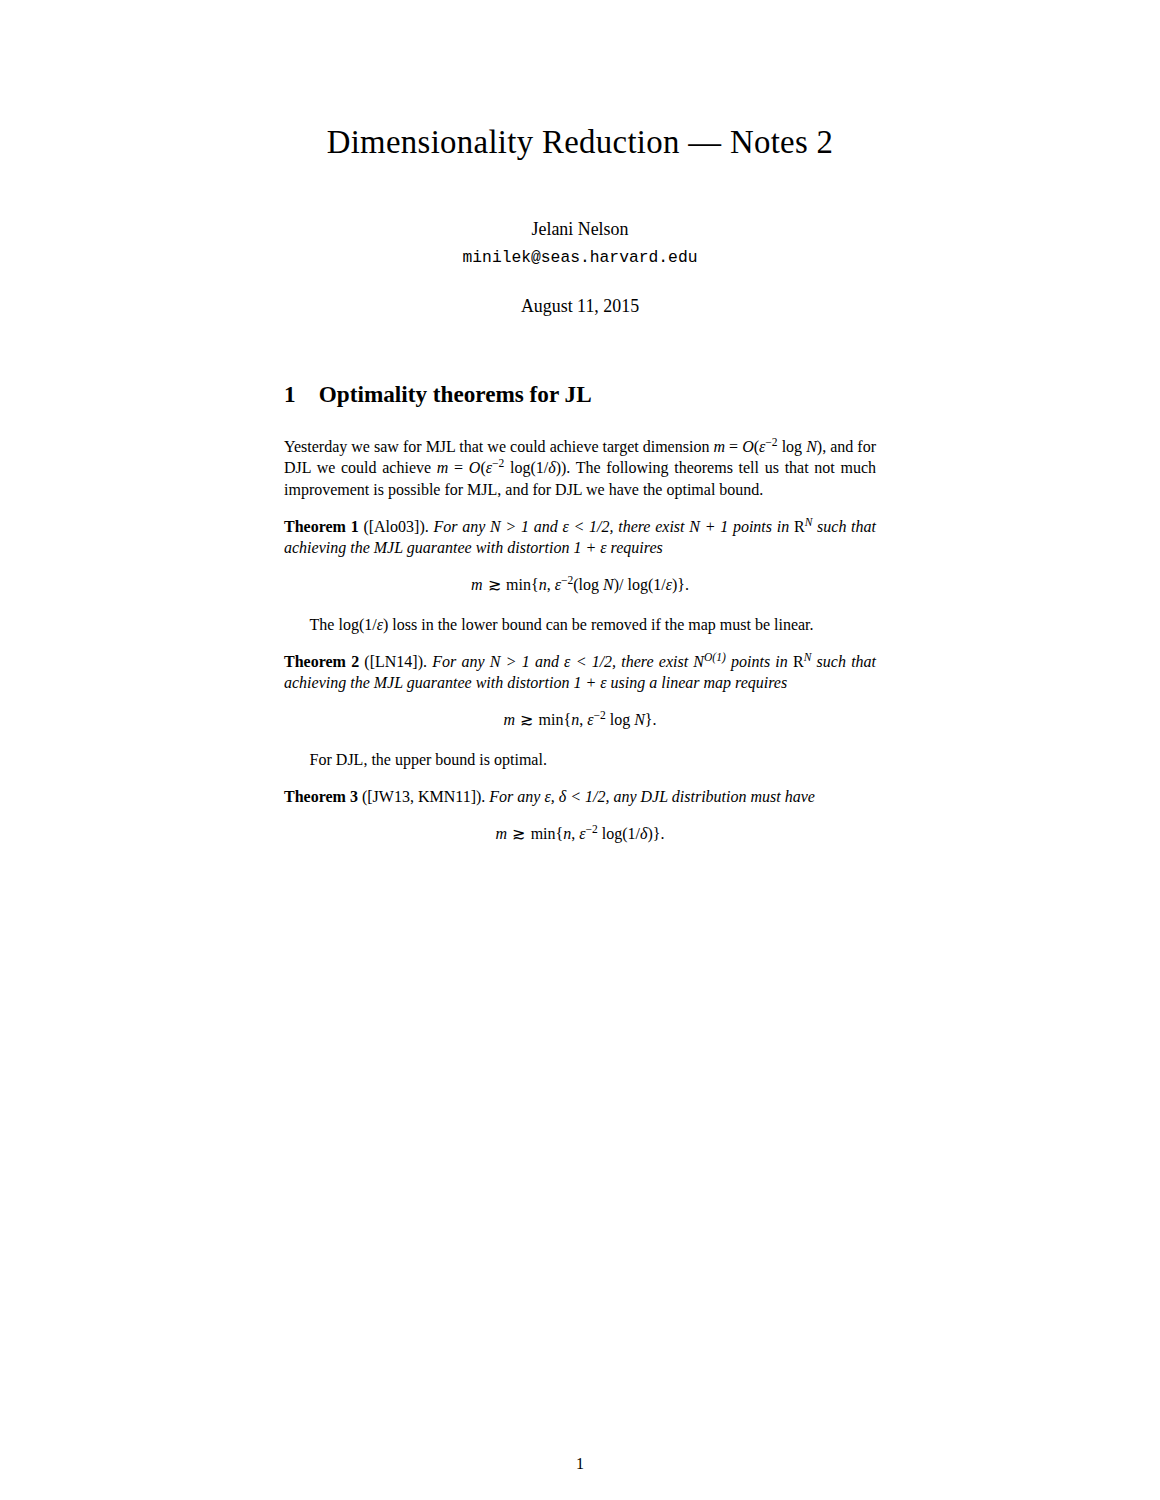Dimensionality Reduction — Notes 2
Jelani Nelson
minilek@seas.harvard.edu
August 11, 2015
1 Optimality theorems for JL
Yesterday we saw for MJL that we could achieve target dimension m = O(ε−2 log N), and for DJL we could achieve m = O(ε−2 log(1/δ)). The following theorems tell us that not much improvement is possible for MJL, and for DJL we have the optimal bound.
Theorem 1 ([Alo03]). For any N > 1 and ε < 1/2, there exist N + 1 points in RN such that achieving the MJL guarantee with distortion 1 + ε requires
m ≳ min{n, ε−2(log N)/ log(1/ε)}.
The log(1/ε) loss in the lower bound can be removed if the map must be linear.
Theorem 2 ([LN14]). For any N > 1 and ε < 1/2, there exist NO(1) points in RN such that achieving the MJL guarantee with distortion 1 + ε using a linear map requires
m ≳ min{n, ε−2 log N}.
For DJL, the upper bound is optimal.
Theorem 3 ([JW13, KMN11]). For any ε, δ < 1/2, any DJL distribution must have
m ≳ min{n, ε−2 log(1/δ)}.
1